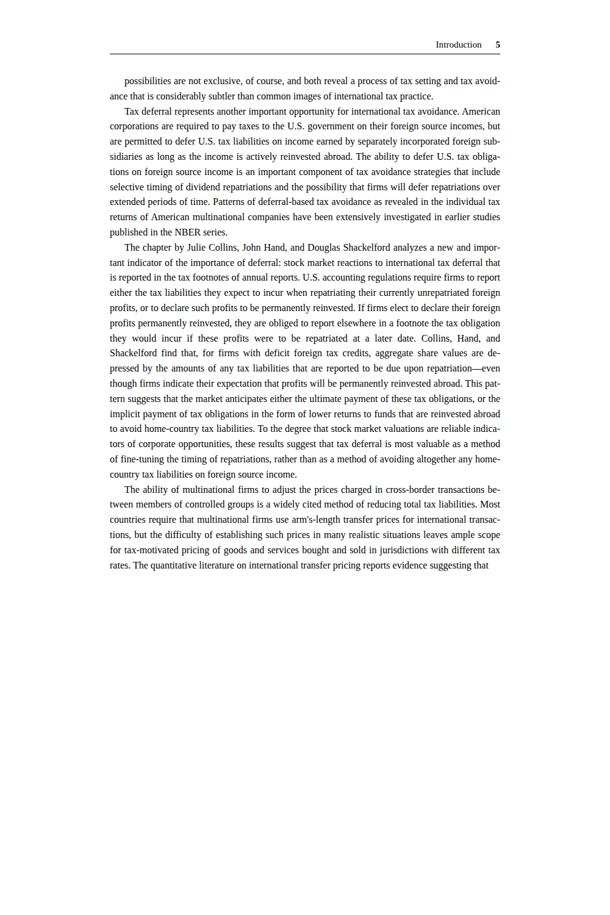Introduction 5
possibilities are not exclusive, of course, and both reveal a process of tax setting and tax avoidance that is considerably subtler than common images of international tax practice.
Tax deferral represents another important opportunity for international tax avoidance. American corporations are required to pay taxes to the U.S. government on their foreign source incomes, but are permitted to defer U.S. tax liabilities on income earned by separately incorporated foreign subsidiaries as long as the income is actively reinvested abroad. The ability to defer U.S. tax obligations on foreign source income is an important component of tax avoidance strategies that include selective timing of dividend repatriations and the possibility that firms will defer repatriations over extended periods of time. Patterns of deferral-based tax avoidance as revealed in the individual tax returns of American multinational companies have been extensively investigated in earlier studies published in the NBER series.
The chapter by Julie Collins, John Hand, and Douglas Shackelford analyzes a new and important indicator of the importance of deferral: stock market reactions to international tax deferral that is reported in the tax footnotes of annual reports. U.S. accounting regulations require firms to report either the tax liabilities they expect to incur when repatriating their currently unrepatriated foreign profits, or to declare such profits to be permanently reinvested. If firms elect to declare their foreign profits permanently reinvested, they are obliged to report elsewhere in a footnote the tax obligation they would incur if these profits were to be repatriated at a later date. Collins, Hand, and Shackelford find that, for firms with deficit foreign tax credits, aggregate share values are depressed by the amounts of any tax liabilities that are reported to be due upon repatriation—even though firms indicate their expectation that profits will be permanently reinvested abroad. This pattern suggests that the market anticipates either the ultimate payment of these tax obligations, or the implicit payment of tax obligations in the form of lower returns to funds that are reinvested abroad to avoid home-country tax liabilities. To the degree that stock market valuations are reliable indicators of corporate opportunities, these results suggest that tax deferral is most valuable as a method of fine-tuning the timing of repatriations, rather than as a method of avoiding altogether any home-country tax liabilities on foreign source income.
The ability of multinational firms to adjust the prices charged in cross-border transactions between members of controlled groups is a widely cited method of reducing total tax liabilities. Most countries require that multinational firms use arm's-length transfer prices for international transactions, but the difficulty of establishing such prices in many realistic situations leaves ample scope for tax-motivated pricing of goods and services bought and sold in jurisdictions with different tax rates. The quantitative literature on international transfer pricing reports evidence suggesting that